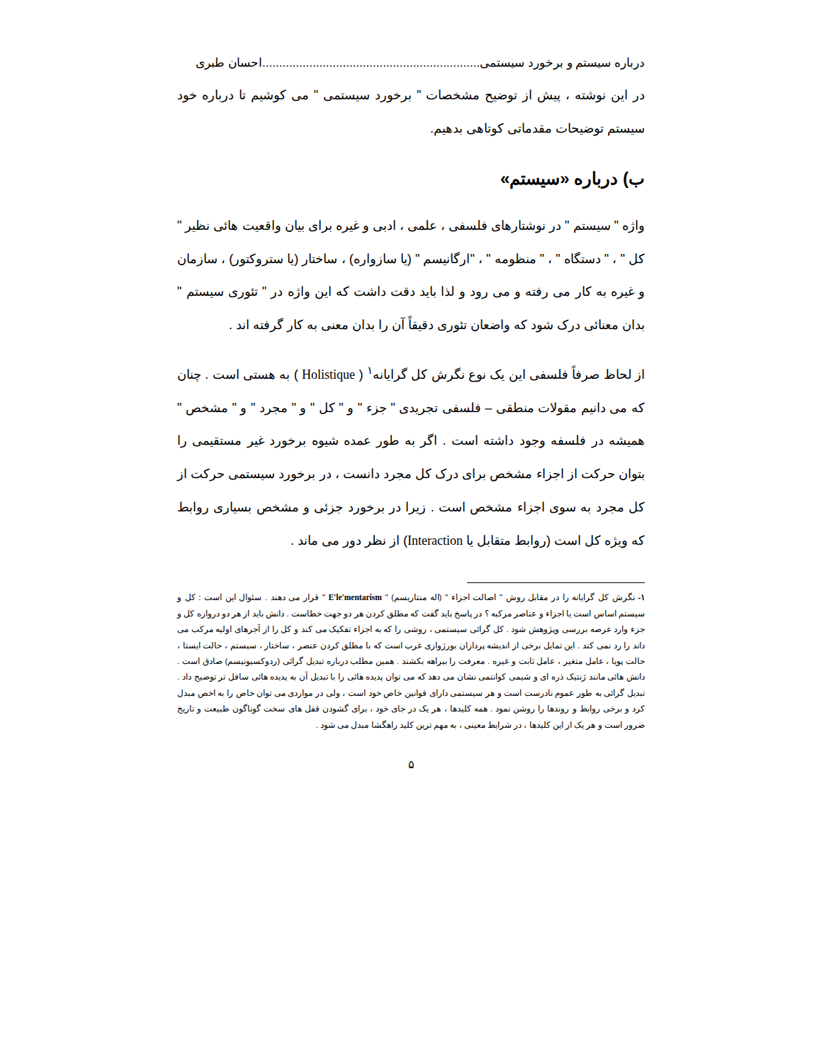درباره سیستم و برخورد سیستمی.................................................................احسان طبری
در این نوشته ، پیش از توضیح مشخصات " برخورد سیستمی " می کوشیم تا درباره خود سیستم توضیحات مقدماتی کوتاهی بدهیم.
ب) درباره «سیستم»
واژه " سیستم " در نوشتارهای فلسفی ، علمی ، ادبی و غیره برای بیان واقعیت هائی نظیر " کل " ، " دستگاه " ، " منظومه " ، "ارگانیسم " (یا سازواره) ، ساختار (یا ستروکتور) ، سازمان و غیره به کار می رفته و می رود و لذا باید دقت داشت که این واژه در " تئوری سیستم " بدان معنائی درک شود که واضعان تئوری دقیقاً آن را بدان معنی به کار گرفته اند .
از لحاظ صرفاً فلسفی این یک نوع نگرش کل گرایانه۱ ( Holistique ) به هستی است . چنان که می دانیم مقولات منطقی – فلسفی تجریدی " جزء " و " کل " و " مجرد " و " مشخص " همیشه در فلسفه وجود داشته است . اگر به طور عمده شیوه برخورد غیر مستقیمی را بتوان حرکت از اجزاء مشخص برای درک کل مجرد دانست ، در برخورد سیستمی حرکت از کل مجرد به سوی اجزاء مشخص است . زیرا در برخورد جزئی و مشخص بسیاری روابط که ویژه کل است (روابط متقابل یا Interaction) از نظر دور می ماند .
۱- نگرش کل گرایانه را در مقابل روش " اصالت اجزاء " (اله منتاریسم) " E'le'mentarism " قرار می دهند . سئوال این است : کل و سیستم اساس است یا اجزاء و عناصر مرکبه ؟ در پاسخ باید گفت که مطلق کردن هر دو جهت خطاست . دانش باید از هر دو دروازه کل و جزء وارد عرصه بررسی وپژوهش شود . کل گرائی سیستمی ، روشی را که به اجزاء تفکیک می کند و کل را از آجرهای اولیه مرکب می داند را رد نمی کند . این تمایل برخی از اندیشه پردازان بورژوازی غرب است که با مطلق کردن عنصر ، ساختار ، سیستم ، حالت ایستا ، حالت پویا ، عامل متغیر ، عامل ثابت و غیره . معرفت را بیراهه بکشند . همین مطلب درباره تبدیل گرائی (ردوکسیونیسم) صادق است . دانش هائی مانند ژنتیک ذره ای و شیمی کوانتمی نشان می دهد که می توان پدیده هائی را با تبدیل آن به پدیده هائی سافل تر توضیح داد . تبدیل گرائی به طور عموم نادرست است و هر سیستمی دارای قوانین خاص خود است ، ولی در مواردی می توان خاص را به اخص مبدل کرد و برخی روابط و روندها را روشن نمود . همه کلیدها ، هر یک در جای خود ، برای گشودن قفل های سخت گوناگون طبیعت و تاریخ ضرور است و هر یک از این کلیدها ، در شرایط معینی ، به مهم ترین کلید راهگشا مبدل می شود .
۵